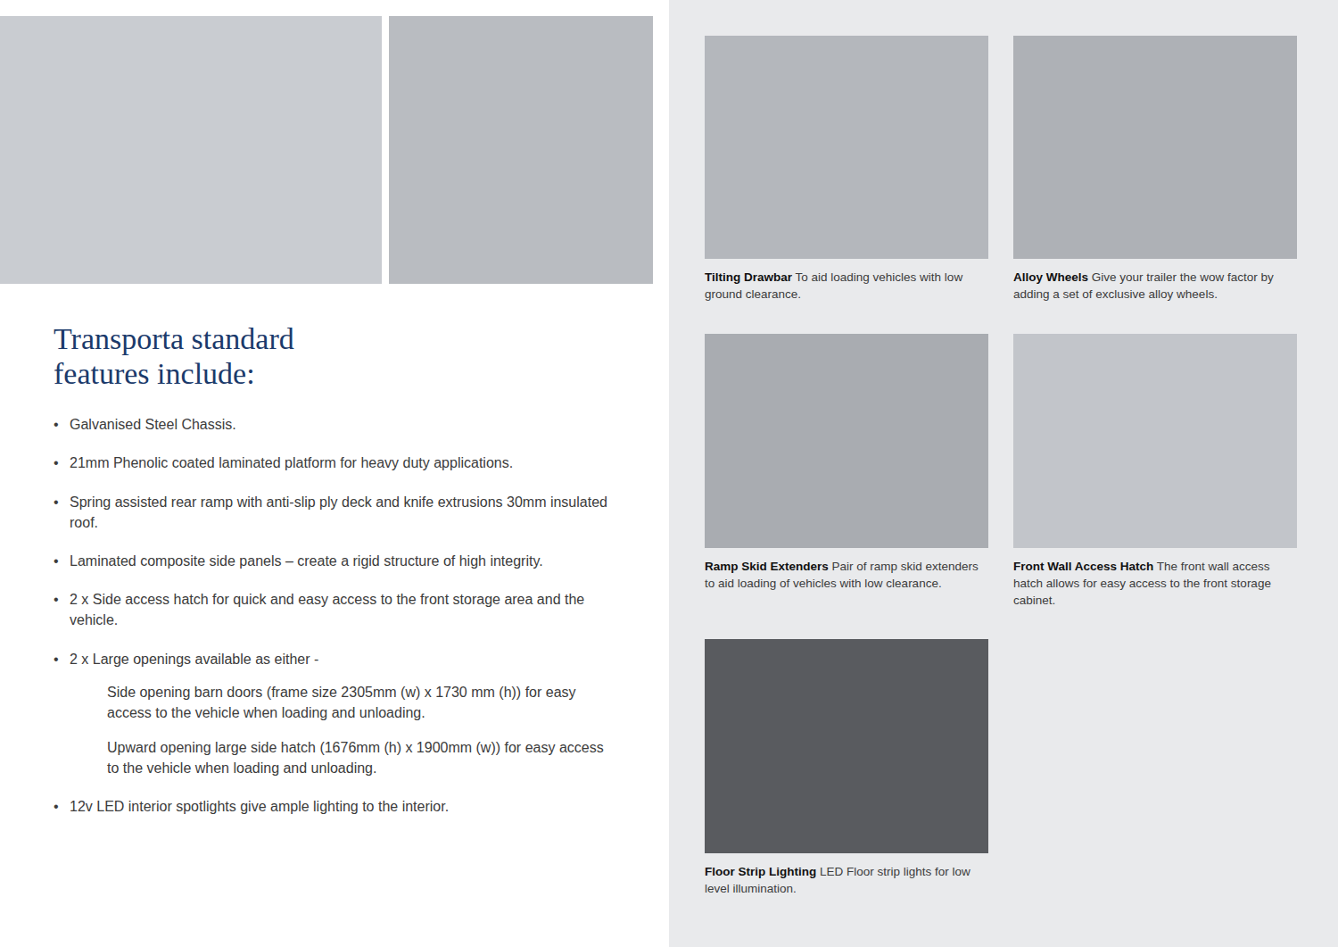Transporta standard
features include:
Galvanised Steel Chassis.
21mm Phenolic coated laminated platform for heavy duty applications.
Spring assisted rear ramp with anti-slip ply deck and knife extrusions 30mm insulated roof.
Laminated composite side panels – create a rigid structure of high integrity.
2 x Side access hatch for quick and easy access to the front storage area and the vehicle.
2 x Large openings available as either -
Side opening barn doors (frame size 2305mm (w) x 1730 mm (h)) for easy access to the vehicle when loading and unloading.
Upward opening large side hatch (1676mm (h) x 1900mm (w)) for easy access to the vehicle when loading and unloading.
12v LED interior spotlights give ample lighting to the interior.
Tilting Drawbar To aid loading vehicles with low ground clearance.
Alloy Wheels Give your trailer the wow factor by adding a set of exclusive alloy wheels.
Ramp Skid Extenders Pair of ramp skid extenders to aid loading of vehicles with low clearance.
Front Wall Access Hatch The front wall access hatch allows for easy access to the front storage cabinet.
Floor Strip Lighting LED Floor strip lights for low level illumination.